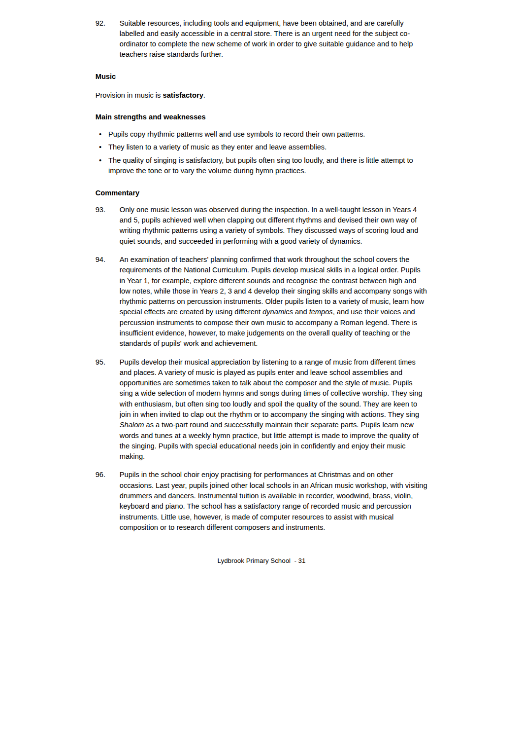92.
Suitable resources, including tools and equipment, have been obtained, and are carefully labelled and easily accessible in a central store. There is an urgent need for the subject co-ordinator to complete the new scheme of work in order to give suitable guidance and to help teachers raise standards further.
Music
Provision in music is satisfactory.
Main strengths and weaknesses
Pupils copy rhythmic patterns well and use symbols to record their own patterns.
They listen to a variety of music as they enter and leave assemblies.
The quality of singing is satisfactory, but pupils often sing too loudly, and there is little attempt to improve the tone or to vary the volume during hymn practices.
Commentary
93.
Only one music lesson was observed during the inspection. In a well-taught lesson in Years 4 and 5, pupils achieved well when clapping out different rhythms and devised their own way of writing rhythmic patterns using a variety of symbols. They discussed ways of scoring loud and quiet sounds, and succeeded in performing with a good variety of dynamics.
94.
An examination of teachers' planning confirmed that work throughout the school covers the requirements of the National Curriculum. Pupils develop musical skills in a logical order. Pupils in Year 1, for example, explore different sounds and recognise the contrast between high and low notes, while those in Years 2, 3 and 4 develop their singing skills and accompany songs with rhythmic patterns on percussion instruments. Older pupils listen to a variety of music, learn how special effects are created by using different dynamics and tempos, and use their voices and percussion instruments to compose their own music to accompany a Roman legend. There is insufficient evidence, however, to make judgements on the overall quality of teaching or the standards of pupils' work and achievement.
95.
Pupils develop their musical appreciation by listening to a range of music from different times and places. A variety of music is played as pupils enter and leave school assemblies and opportunities are sometimes taken to talk about the composer and the style of music. Pupils sing a wide selection of modern hymns and songs during times of collective worship. They sing with enthusiasm, but often sing too loudly and spoil the quality of the sound. They are keen to join in when invited to clap out the rhythm or to accompany the singing with actions. They sing Shalom as a two-part round and successfully maintain their separate parts. Pupils learn new words and tunes at a weekly hymn practice, but little attempt is made to improve the quality of the singing. Pupils with special educational needs join in confidently and enjoy their music making.
96.
Pupils in the school choir enjoy practising for performances at Christmas and on other occasions. Last year, pupils joined other local schools in an African music workshop, with visiting drummers and dancers. Instrumental tuition is available in recorder, woodwind, brass, violin, keyboard and piano. The school has a satisfactory range of recorded music and percussion instruments. Little use, however, is made of computer resources to assist with musical composition or to research different composers and instruments.
Lydbrook Primary School - 31